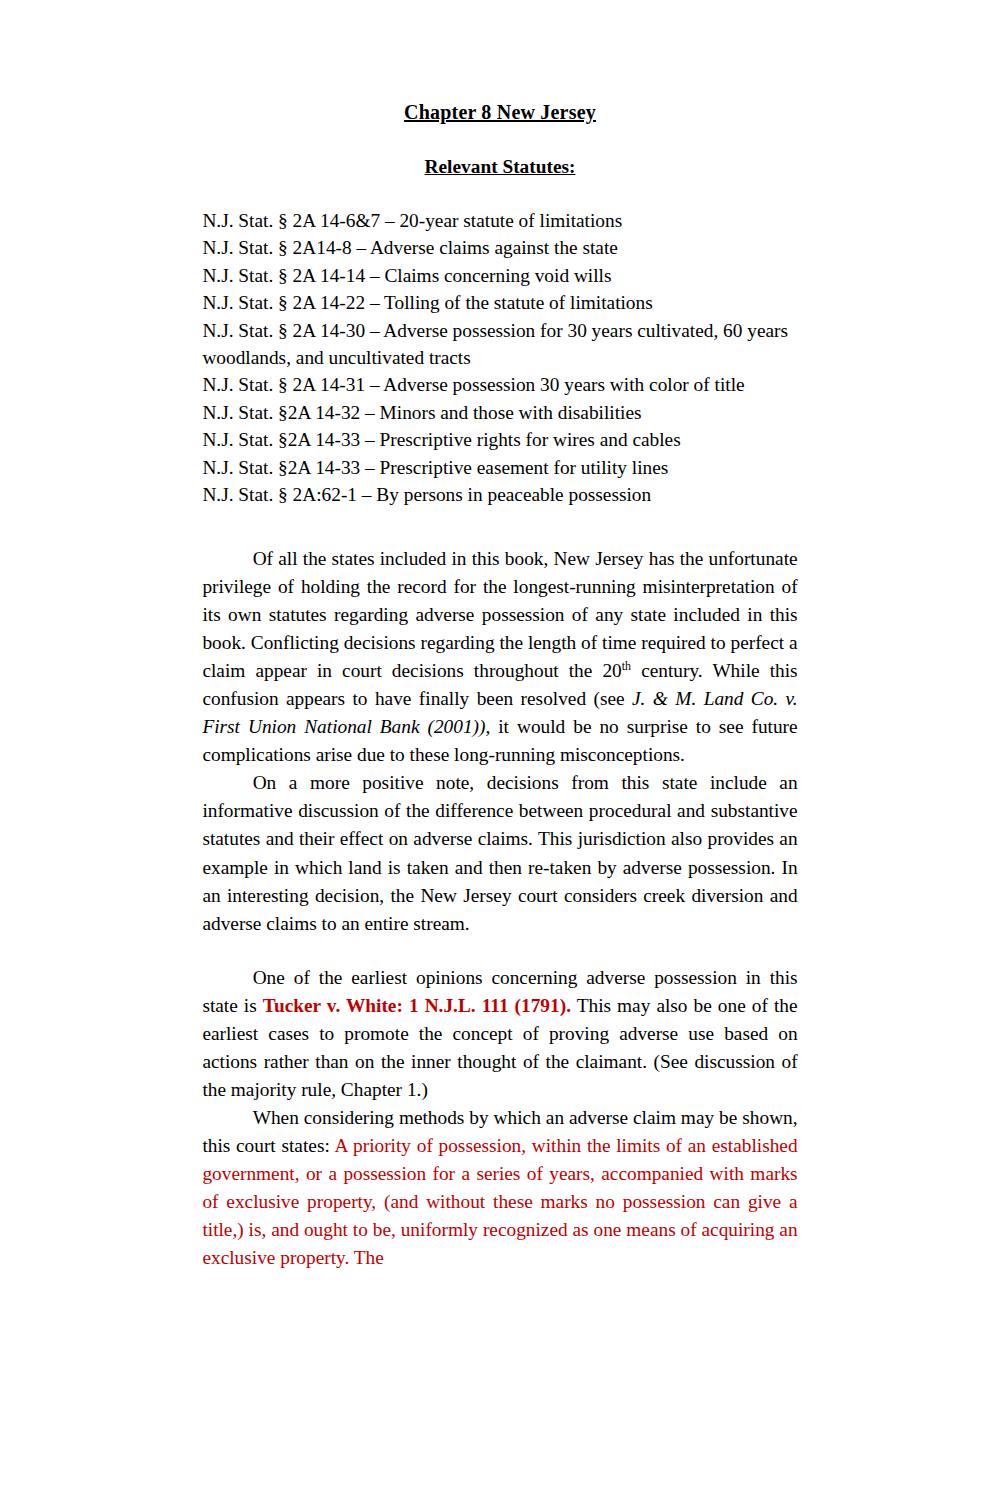Chapter 8 New Jersey
Relevant Statutes:
N.J. Stat. § 2A 14-6&7 – 20-year statute of limitations
N.J. Stat. § 2A14-8 – Adverse claims against the state
N.J. Stat. § 2A 14-14 – Claims concerning void wills
N.J. Stat. § 2A 14-22 – Tolling of the statute of limitations
N.J. Stat. § 2A 14-30 – Adverse possession for 30 years cultivated, 60 years woodlands, and uncultivated tracts
N.J. Stat. § 2A 14-31 – Adverse possession 30 years with color of title
N.J. Stat. §2A 14-32 – Minors and those with disabilities
N.J. Stat. §2A 14-33 – Prescriptive rights for wires and cables
N.J. Stat. §2A 14-33 – Prescriptive easement for utility lines
N.J. Stat. § 2A:62-1 – By persons in peaceable possession
Of all the states included in this book, New Jersey has the unfortunate privilege of holding the record for the longest-running misinterpretation of its own statutes regarding adverse possession of any state included in this book. Conflicting decisions regarding the length of time required to perfect a claim appear in court decisions throughout the 20th century. While this confusion appears to have finally been resolved (see J. & M. Land Co. v. First Union National Bank (2001)), it would be no surprise to see future complications arise due to these long-running misconceptions.
On a more positive note, decisions from this state include an informative discussion of the difference between procedural and substantive statutes and their effect on adverse claims. This jurisdiction also provides an example in which land is taken and then re-taken by adverse possession. In an interesting decision, the New Jersey court considers creek diversion and adverse claims to an entire stream.
One of the earliest opinions concerning adverse possession in this state is Tucker v. White: 1 N.J.L. 111 (1791). This may also be one of the earliest cases to promote the concept of proving adverse use based on actions rather than on the inner thought of the claimant. (See discussion of the majority rule, Chapter 1.)
When considering methods by which an adverse claim may be shown, this court states: A priority of possession, within the limits of an established government, or a possession for a series of years, accompanied with marks of exclusive property, (and without these marks no possession can give a title,) is, and ought to be, uniformly recognized as one means of acquiring an exclusive property. The